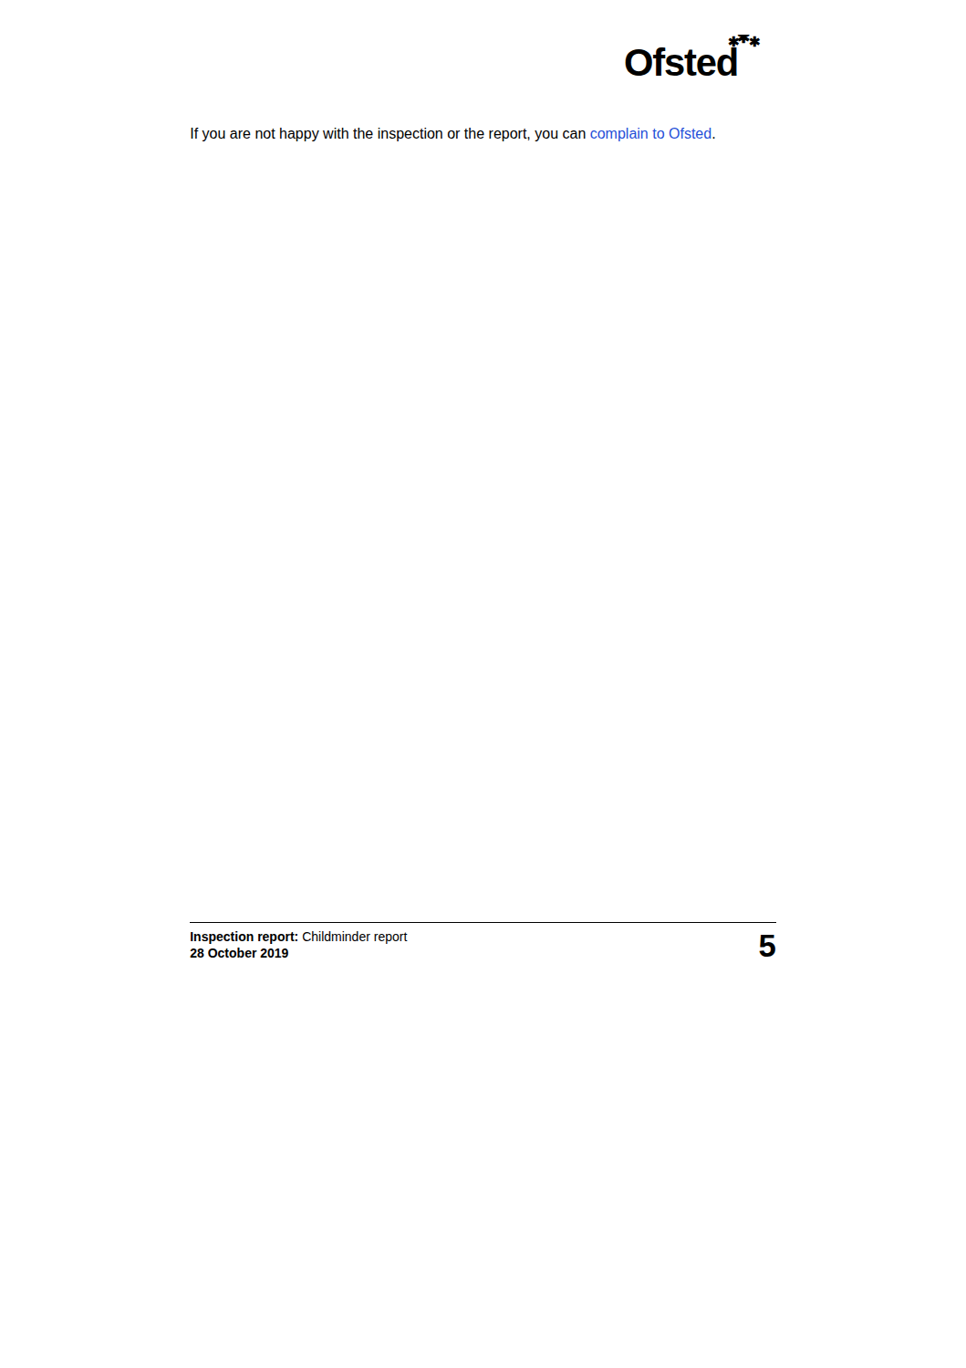✱ ✱ ✱ Ofsted
If you are not happy with the inspection or the report, you can complain to Ofsted.
Inspection report: Childminder report
28 October 2019
5